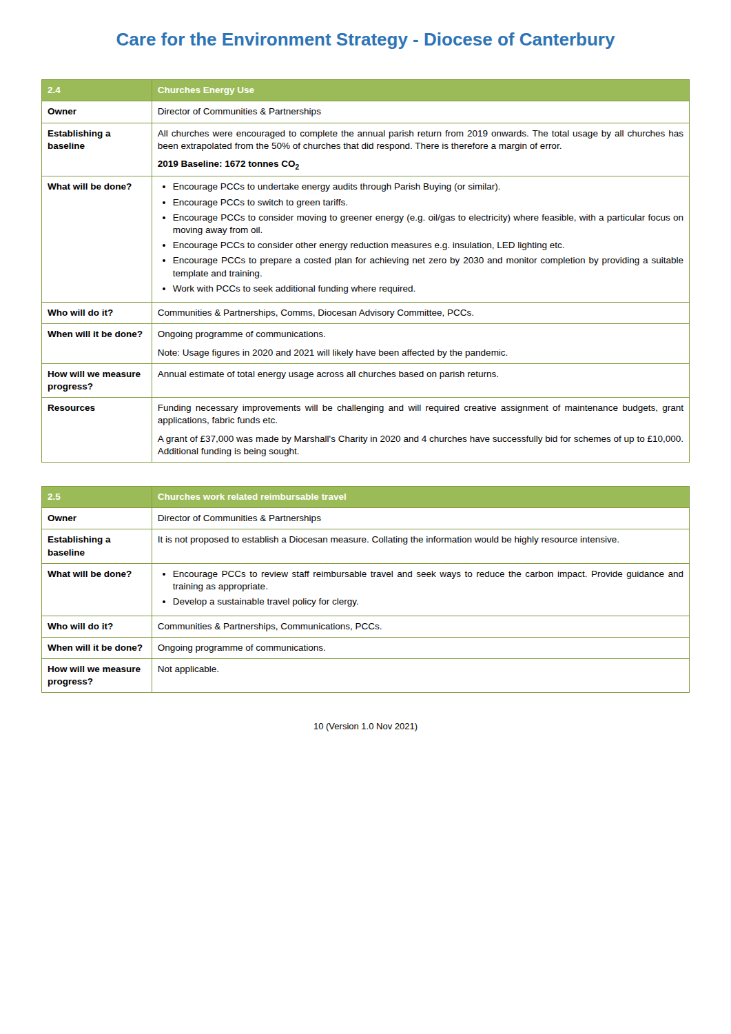Care for the Environment Strategy - Diocese of Canterbury
| 2.4 | Churches Energy Use |
| --- | --- |
| Owner | Director of Communities & Partnerships |
| Establishing a baseline | All churches were encouraged to complete the annual parish return from 2019 onwards. The total usage by all churches has been extrapolated from the 50% of churches that did respond. There is therefore a margin of error. 2019 Baseline: 1672 tonnes CO 2 |
| What will be done? | Encourage PCCs to undertake energy audits through Parish Buying (or similar). Encourage PCCs to switch to green tariffs. Encourage PCCs to consider moving to greener energy (e.g. oil/gas to electricity) where feasible, with a particular focus on moving away from oil. Encourage PCCs to consider other energy reduction measures e.g. insulation, LED lighting etc. Encourage PCCs to prepare a costed plan for achieving net zero by 2030 and monitor completion by providing a suitable template and training. Work with PCCs to seek additional funding where required. |
| Who will do it? | Communities & Partnerships, Comms, Diocesan Advisory Committee, PCCs. |
| When will it be done? | Ongoing programme of communications. Note: Usage figures in 2020 and 2021 will likely have been affected by the pandemic. |
| How will we measure progress? | Annual estimate of total energy usage across all churches based on parish returns. |
| Resources | Funding necessary improvements will be challenging and will required creative assignment of maintenance budgets, grant applications, fabric funds etc. A grant of £37,000 was made by Marshall's Charity in 2020 and 4 churches have successfully bid for schemes of up to £10,000. Additional funding is being sought. |
| 2.5 | Churches work related reimbursable travel |
| --- | --- |
| Owner | Director of Communities & Partnerships |
| Establishing a baseline | It is not proposed to establish a Diocesan measure. Collating the information would be highly resource intensive. |
| What will be done? | Encourage PCCs to review staff reimbursable travel and seek ways to reduce the carbon impact. Provide guidance and training as appropriate. Develop a sustainable travel policy for clergy. |
| Who will do it? | Communities & Partnerships, Communications, PCCs. |
| When will it be done? | Ongoing programme of communications. |
| How will we measure progress? | Not applicable. |
10 (Version 1.0 Nov 2021)